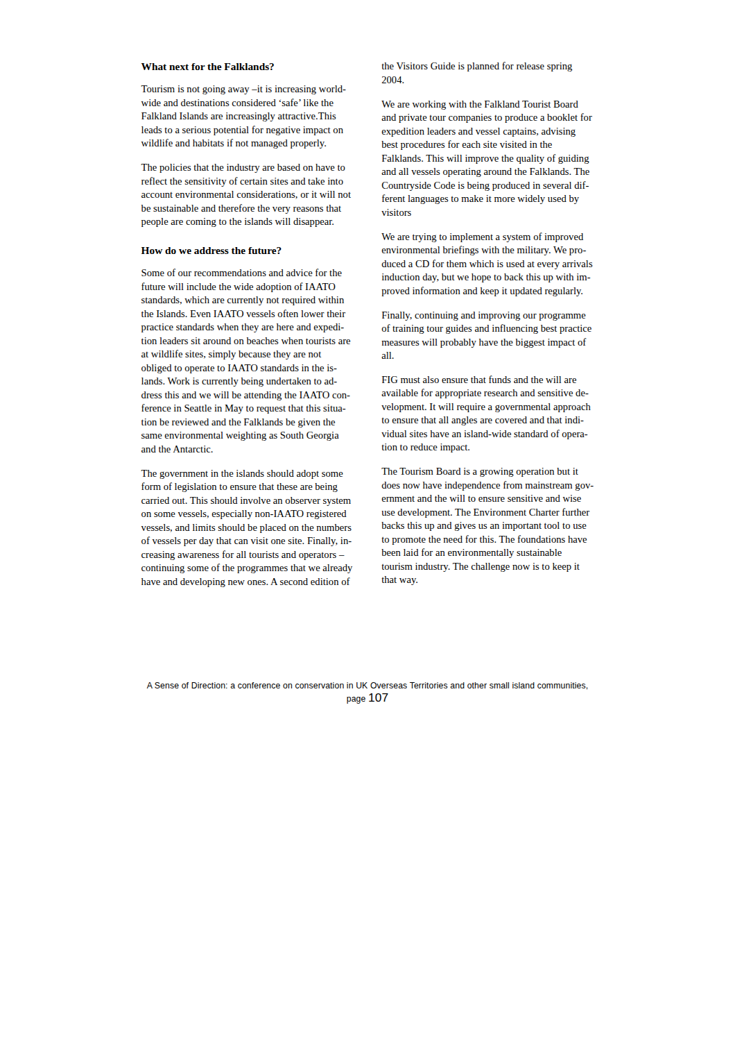What next for the Falklands?
Tourism is not going away –it is increasing world-wide and destinations considered ‘safe’ like the Falkland Islands are increasingly attractive.This leads to a serious potential for negative impact on wildlife and habitats if not managed properly.
The policies that the industry are based on have to reflect the sensitivity of certain sites and take into account environmental considerations, or it will not be sustainable and therefore the very reasons that people are coming to the islands will disappear.
How do we address the future?
Some of our recommendations and advice for the future will include the wide adoption of IAATO standards, which are currently not required within the Islands. Even IAATO vessels often lower their practice standards when they are here and expedition leaders sit around on beaches when tourists are at wildlife sites, simply because they are not obliged to operate to IAATO standards in the islands. Work is currently being undertaken to address this and we will be attending the IAATO conference in Seattle in May to request that this situation be reviewed and the Falklands be given the same environmental weighting as South Georgia and the Antarctic.
The government in the islands should adopt some form of legislation to ensure that these are being carried out. This should involve an observer system on some vessels, especially non-IAATO registered vessels, and limits should be placed on the numbers of vessels per day that can visit one site. Finally, increasing awareness for all tourists and operators – continuing some of the programmes that we already have and developing new ones. A second edition of the Visitors Guide is planned for release spring 2004.
We are working with the Falkland Tourist Board and private tour companies to produce a booklet for expedition leaders and vessel captains, advising best procedures for each site visited in the Falklands. This will improve the quality of guiding and all vessels operating around the Falklands. The Countryside Code is being produced in several different languages to make it more widely used by visitors
We are trying to implement a system of improved environmental briefings with the military. We produced a CD for them which is used at every arrivals induction day, but we hope to back this up with improved information and keep it updated regularly.
Finally, continuing and improving our programme of training tour guides and influencing best practice measures will probably have the biggest impact of all.
FIG must also ensure that funds and the will are available for appropriate research and sensitive development. It will require a governmental approach to ensure that all angles are covered and that individual sites have an island-wide standard of operation to reduce impact.
The Tourism Board is a growing operation but it does now have independence from mainstream government and the will to ensure sensitive and wise use development. The Environment Charter further backs this up and gives us an important tool to use to promote the need for this. The foundations have been laid for an environmentally sustainable tourism industry. The challenge now is to keep it that way.
A Sense of Direction: a conference on conservation in UK Overseas Territories and other small island communities, page 107